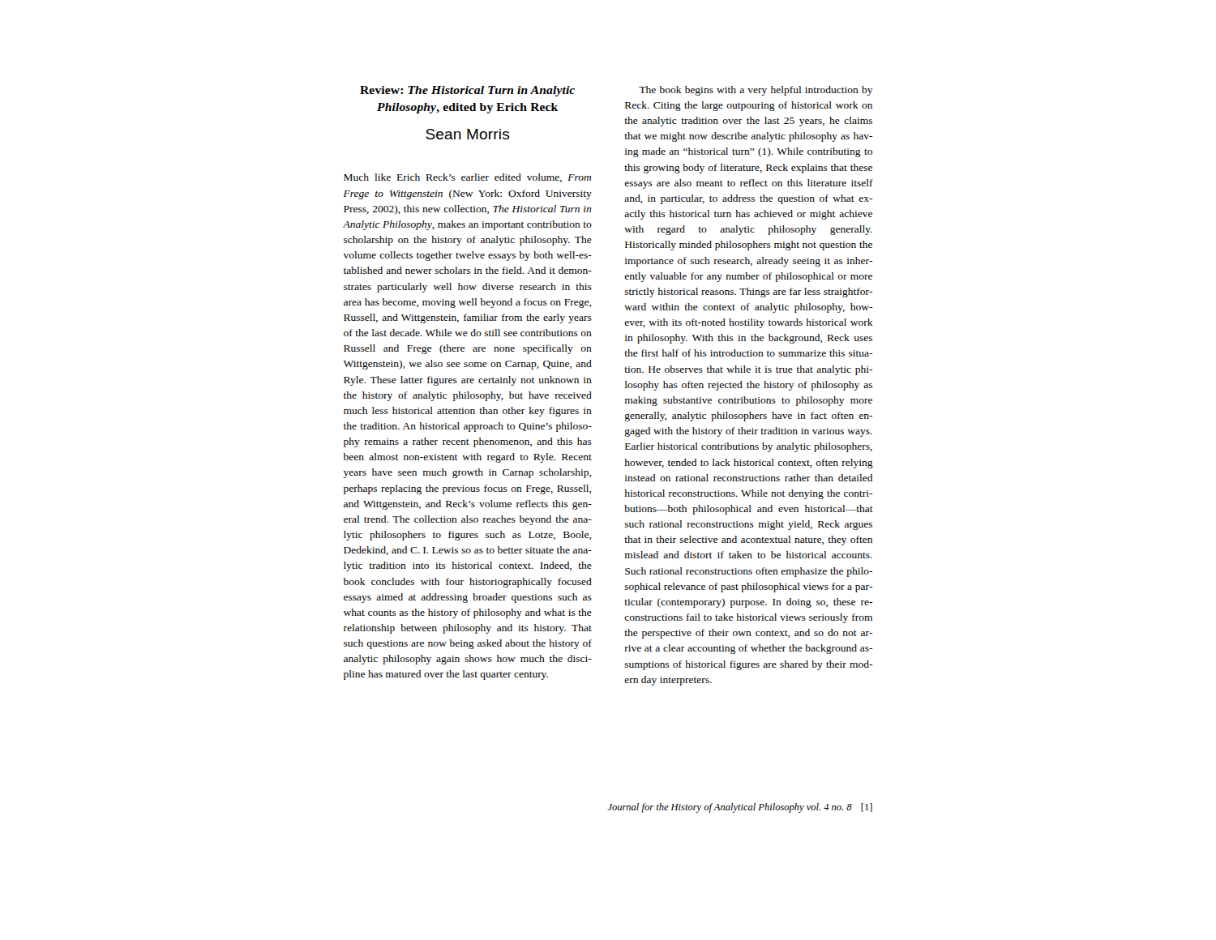Review: The Historical Turn in Analytic Philosophy, edited by Erich Reck
Sean Morris
Much like Erich Reck’s earlier edited volume, From Frege to Wittgenstein (New York: Oxford University Press, 2002), this new collection, The Historical Turn in Analytic Philosophy, makes an important contribution to scholarship on the history of analytic philosophy. The volume collects together twelve essays by both well-established and newer scholars in the field. And it demonstrates particularly well how diverse research in this area has become, moving well beyond a focus on Frege, Russell, and Wittgenstein, familiar from the early years of the last decade. While we do still see contributions on Russell and Frege (there are none specifically on Wittgenstein), we also see some on Carnap, Quine, and Ryle. These latter figures are certainly not unknown in the history of analytic philosophy, but have received much less historical attention than other key figures in the tradition. An historical approach to Quine’s philosophy remains a rather recent phenomenon, and this has been almost non-existent with regard to Ryle. Recent years have seen much growth in Carnap scholarship, perhaps replacing the previous focus on Frege, Russell, and Wittgenstein, and Reck’s volume reflects this general trend. The collection also reaches beyond the analytic philosophers to figures such as Lotze, Boole, Dedekind, and C. I. Lewis so as to better situate the analytic tradition into its historical context. Indeed, the book concludes with four historiographically focused essays aimed at addressing broader questions such as what counts as the history of philosophy and what is the relationship between philosophy and its history. That such questions are now being asked about the history of analytic philosophy again shows how much the discipline has matured over the last quarter century.
The book begins with a very helpful introduction by Reck. Citing the large outpouring of historical work on the analytic tradition over the last 25 years, he claims that we might now describe analytic philosophy as having made an “historical turn” (1). While contributing to this growing body of literature, Reck explains that these essays are also meant to reflect on this literature itself and, in particular, to address the question of what exactly this historical turn has achieved or might achieve with regard to analytic philosophy generally. Historically minded philosophers might not question the importance of such research, already seeing it as inherently valuable for any number of philosophical or more strictly historical reasons. Things are far less straightforward within the context of analytic philosophy, however, with its oft-noted hostility towards historical work in philosophy. With this in the background, Reck uses the first half of his introduction to summarize this situation. He observes that while it is true that analytic philosophy has often rejected the history of philosophy as making substantive contributions to philosophy more generally, analytic philosophers have in fact often engaged with the history of their tradition in various ways. Earlier historical contributions by analytic philosophers, however, tended to lack historical context, often relying instead on rational reconstructions rather than detailed historical reconstructions. While not denying the contributions—both philosophical and even historical—that such rational reconstructions might yield, Reck argues that in their selective and acontextual nature, they often mislead and distort if taken to be historical accounts. Such rational reconstructions often emphasize the philosophical relevance of past philosophical views for a particular (contemporary) purpose. In doing so, these reconstructions fail to take historical views seriously from the perspective of their own context, and so do not arrive at a clear accounting of whether the background assumptions of historical figures are shared by their modern day interpreters.
Journal for the History of Analytical Philosophy vol. 4 no. 8[1]